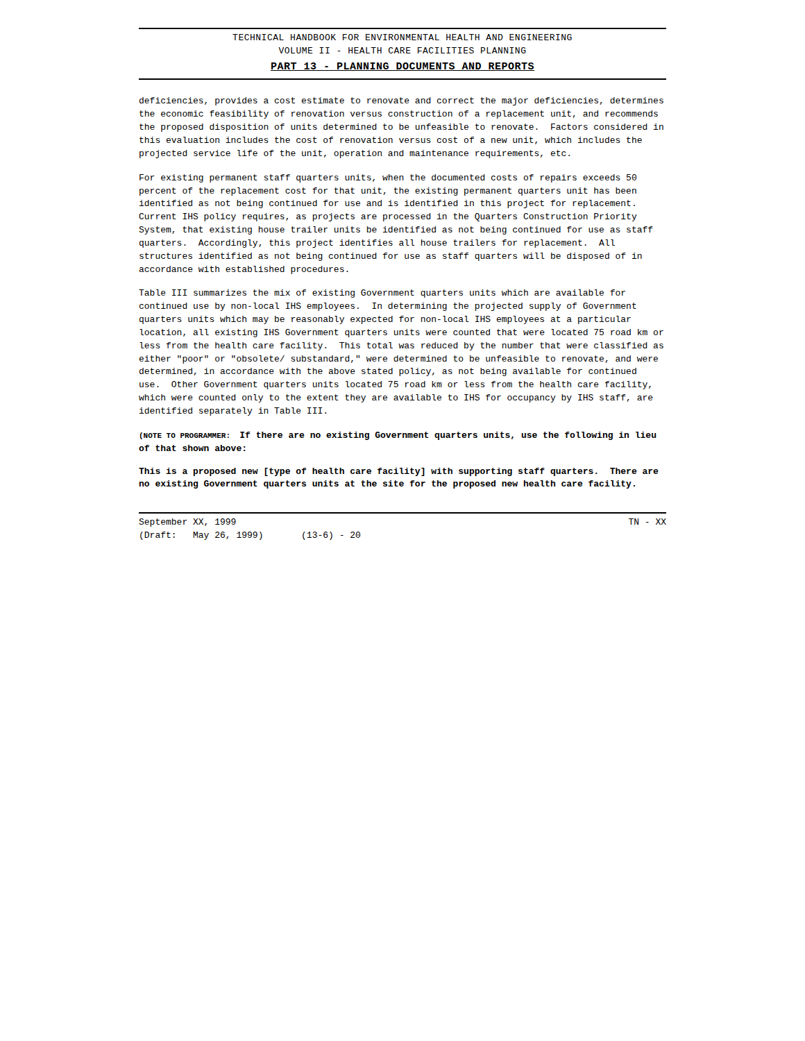TECHNICAL HANDBOOK FOR ENVIRONMENTAL HEALTH AND ENGINEERING
VOLUME II - HEALTH CARE FACILITIES PLANNING
PART 13 - PLANNING DOCUMENTS AND REPORTS
deficiencies, provides a cost estimate to renovate and correct the major deficiencies, determines the economic feasibility of renovation versus construction of a replacement unit, and recommends the proposed disposition of units determined to be unfeasible to renovate. Factors considered in this evaluation includes the cost of renovation versus cost of a new unit, which includes the projected service life of the unit, operation and maintenance requirements, etc.
For existing permanent staff quarters units, when the documented costs of repairs exceeds 50 percent of the replacement cost for that unit, the existing permanent quarters unit has been identified as not being continued for use and is identified in this project for replacement. Current IHS policy requires, as projects are processed in the Quarters Construction Priority System, that existing house trailer units be identified as not being continued for use as staff quarters. Accordingly, this project identifies all house trailers for replacement. All structures identified as not being continued for use as staff quarters will be disposed of in accordance with established procedures.
Table III summarizes the mix of existing Government quarters units which are available for continued use by non-local IHS employees. In determining the projected supply of Government quarters units which may be reasonably expected for non-local IHS employees at a particular location, all existing IHS Government quarters units were counted that were located 75 road km or less from the health care facility. This total was reduced by the number that were classified as either "poor" or "obsolete/ substandard," were determined to be unfeasible to renovate, and were determined, in accordance with the above stated policy, as not being available for continued use. Other Government quarters units located 75 road km or less from the health care facility, which were counted only to the extent they are available to IHS for occupancy by IHS staff, are identified separately in Table III.
(NOTE TO PROGRAMMER: If there are no existing Government quarters units, use the following in lieu of that shown above:
This is a proposed new [type of health care facility] with supporting staff quarters. There are no existing Government quarters units at the site for the proposed new health care facility.
September XX, 1999 (Draft: May 26, 1999) (13-6) - 20
TN - XX